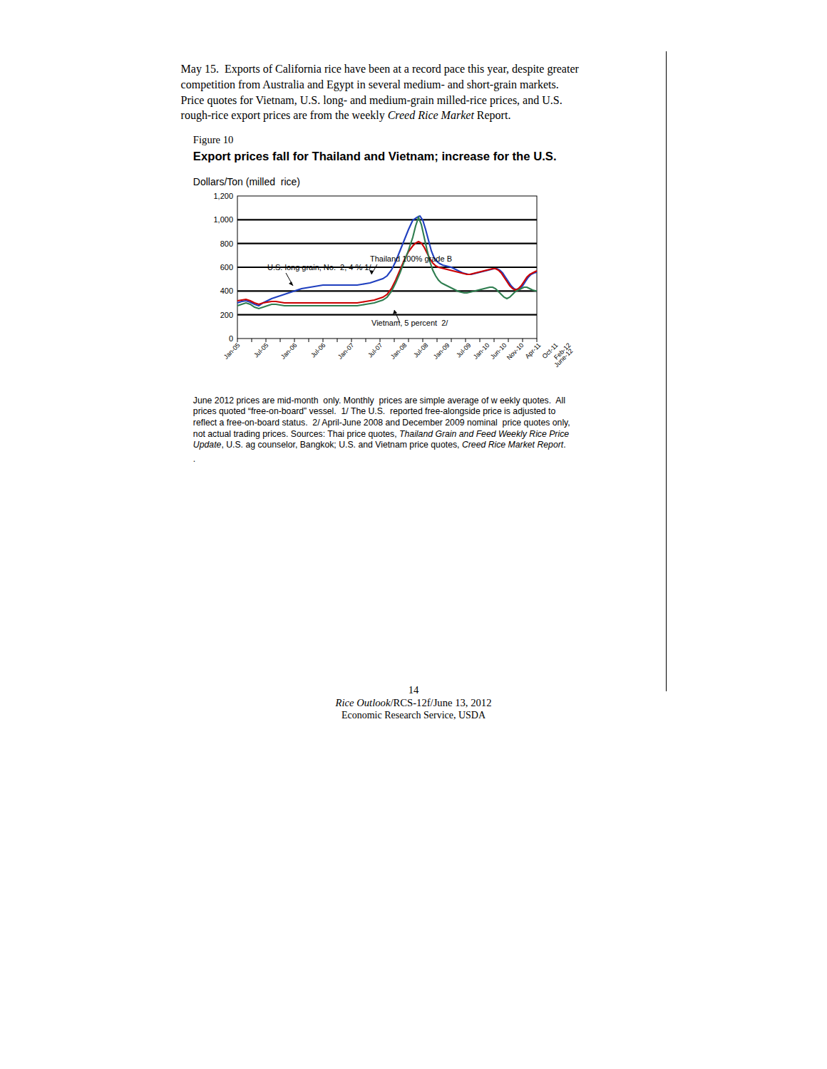May 15. Exports of California rice have been at a record pace this year, despite greater competition from Australia and Egypt in several medium- and short-grain markets. Price quotes for Vietnam, U.S. long- and medium-grain milled-rice prices, and U.S. rough-rice export prices are from the weekly Creed Rice Market Report.
Figure 10
Export prices fall for Thailand and Vietnam; increase for the U.S.
Dollars/Ton (milled rice)
1,200 1,000 800 600 400 200 0 Jan-05 Jul-05 Jan-06 Jul-06 Jan-07 Jul-07 Jan-08 Jul-08 Jan-09 Jul-09 Jan-10 Jun-10 Nov-10 Apr-11 Oct-11 Feb-12 June-12 Thailand 100% grade B U.S. long grain, No. 2, 4 % 1/ Vietnam, 5 percent 2/
June 2012 prices are mid-month only. Monthly prices are simple average of w eekly quotes. All prices quoted “free-on-board” vessel. 1/ The U.S. reported free-alongside price is adjusted to reflect a free-on-board status. 2/ April-June 2008 and December 2009 nominal price quotes only, not actual trading prices. Sources: Thai price quotes, Thailand Grain and Feed Weekly Rice Price Update, U.S. ag counselor, Bangkok; U.S. and Vietnam price quotes, Creed Rice Market Report.
.
14
Rice Outlook/RCS-12f/June 13, 2012
Economic Research Service, USDA